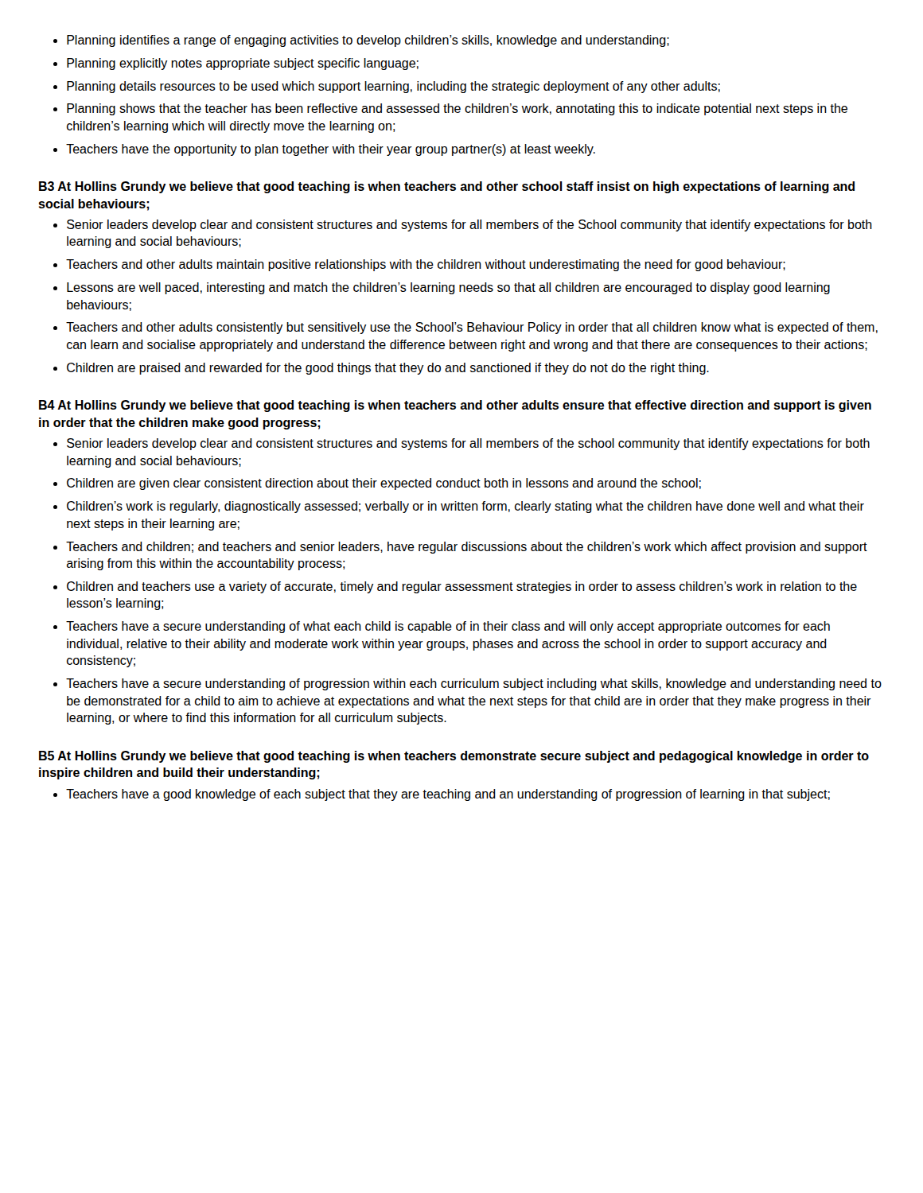Planning identifies a range of engaging activities to develop children’s skills, knowledge and understanding;
Planning explicitly notes appropriate subject specific language;
Planning details resources to be used which support learning, including the strategic deployment of any other adults;
Planning shows that the teacher has been reflective and assessed the children’s work, annotating this to indicate potential next steps in the children’s learning which will directly move the learning on;
Teachers have the opportunity to plan together with their year group partner(s) at least weekly.
B3 At Hollins Grundy we believe that good teaching is when teachers and other school staff insist on high expectations of learning and social behaviours;
Senior leaders develop clear and consistent structures and systems for all members of the School community that identify expectations for both learning and social behaviours;
Teachers and other adults maintain positive relationships with the children without underestimating the need for good behaviour;
Lessons are well paced, interesting and match the children’s learning needs so that all children are encouraged to display good learning behaviours;
Teachers and other adults consistently but sensitively use the School’s Behaviour Policy in order that all children know what is expected of them, can learn and socialise appropriately and understand the difference between right and wrong and that there are consequences to their actions;
Children are praised and rewarded for the good things that they do and sanctioned if they do not do the right thing.
B4 At Hollins Grundy we believe that good teaching is when teachers and other adults ensure that effective direction and support is given in order that the children make good progress;
Senior leaders develop clear and consistent structures and systems for all members of the school community that identify expectations for both learning and social behaviours;
Children are given clear consistent direction about their expected conduct both in lessons and around the school;
Children’s work is regularly, diagnostically assessed; verbally or in written form, clearly stating what the children have done well and what their next steps in their learning are;
Teachers and children; and teachers and senior leaders, have regular discussions about the children’s work which affect provision and support arising from this within the accountability process;
Children and teachers use a variety of accurate, timely and regular assessment strategies in order to assess children’s work in relation to the lesson’s learning;
Teachers have a secure understanding of what each child is capable of in their class and will only accept appropriate outcomes for each individual, relative to their ability and moderate work within year groups, phases and across the school in order to support accuracy and consistency;
Teachers have a secure understanding of progression within each curriculum subject including what skills, knowledge and understanding need to be demonstrated for a child to aim to achieve at expectations and what the next steps for that child are in order that they make progress in their learning, or where to find this information for all curriculum subjects.
B5 At Hollins Grundy we believe that good teaching is when teachers demonstrate secure subject and pedagogical knowledge in order to inspire children and build their understanding;
Teachers have a good knowledge of each subject that they are teaching and an understanding of progression of learning in that subject;